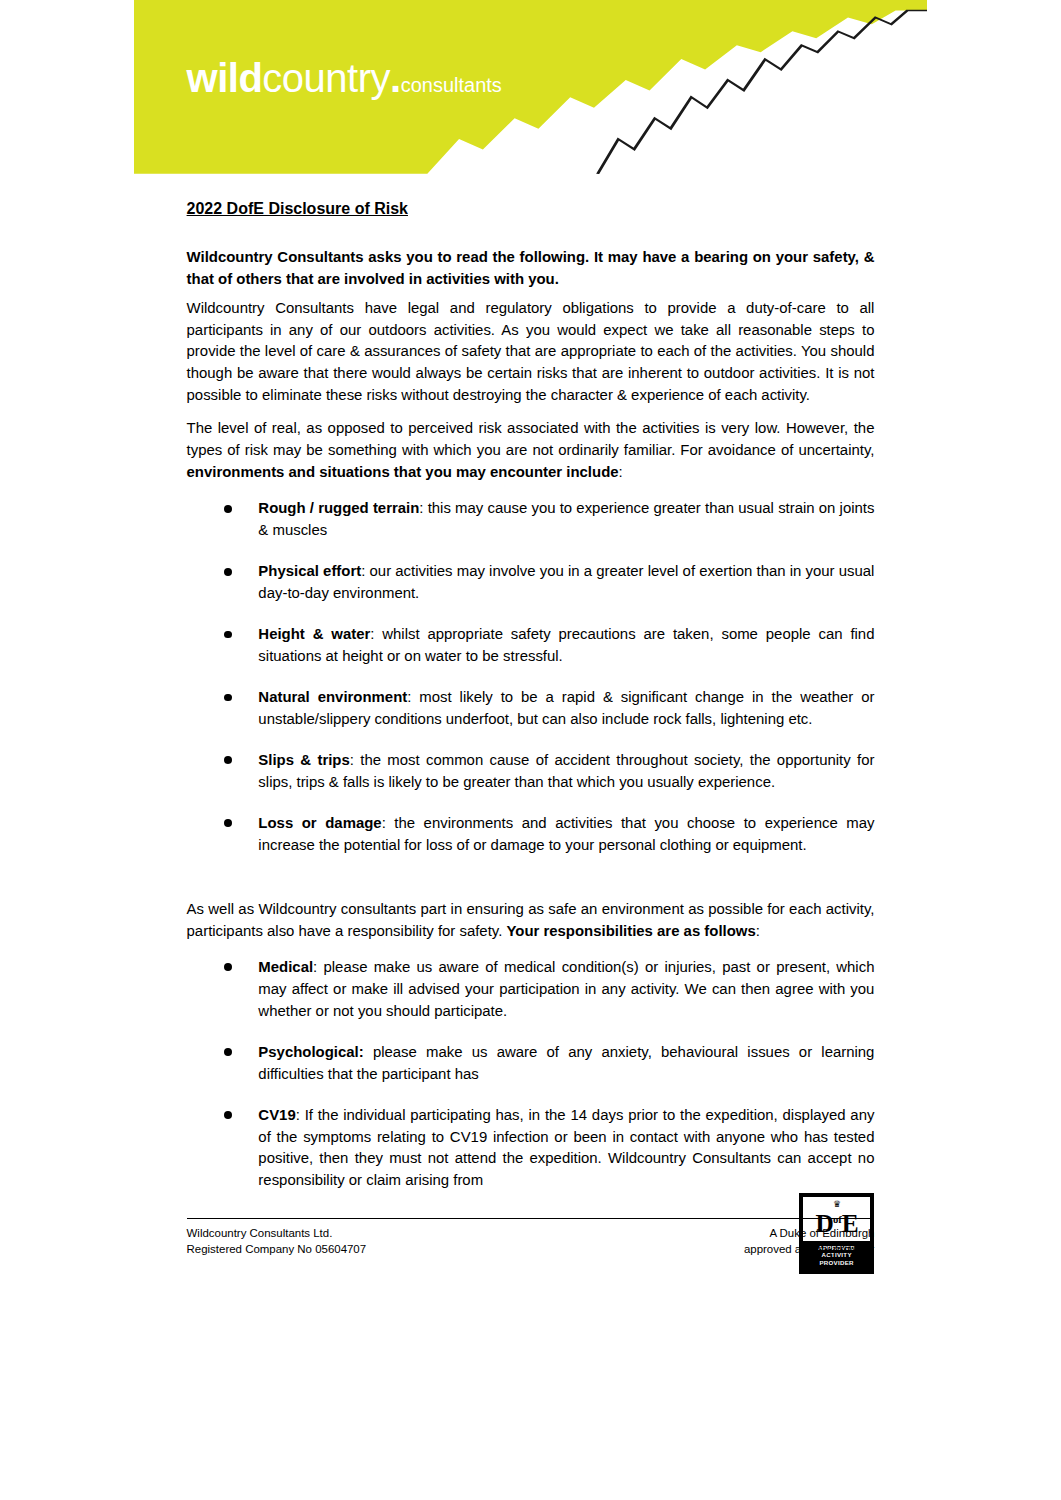wild country. consultants
2022 DofE Disclosure of Risk
Wildcountry Consultants asks you to read the following. It may have a bearing on your safety, & that of others that are involved in activities with you.
Wildcountry Consultants have legal and regulatory obligations to provide a duty-of-care to all participants in any of our outdoors activities. As you would expect we take all reasonable steps to provide the level of care & assurances of safety that are appropriate to each of the activities. You should though be aware that there would always be certain risks that are inherent to outdoor activities. It is not possible to eliminate these risks without destroying the character & experience of each activity.
The level of real, as opposed to perceived risk associated with the activities is very low. However, the types of risk may be something with which you are not ordinarily familiar. For avoidance of uncertainty, environments and situations that you may encounter include:
Rough / rugged terrain: this may cause you to experience greater than usual strain on joints & muscles
Physical effort: our activities may involve you in a greater level of exertion than in your usual day-to-day environment.
Height & water: whilst appropriate safety precautions are taken, some people can find situations at height or on water to be stressful.
Natural environment: most likely to be a rapid & significant change in the weather or unstable/slippery conditions underfoot, but can also include rock falls, lightening etc.
Slips & trips: the most common cause of accident throughout society, the opportunity for slips, trips & falls is likely to be greater than that which you usually experience.
Loss or damage: the environments and activities that you choose to experience may increase the potential for loss of or damage to your personal clothing or equipment.
As well as Wildcountry consultants part in ensuring as safe an environment as possible for each activity, participants also have a responsibility for safety. Your responsibilities are as follows:
Medical: please make us aware of medical condition(s) or injuries, past or present, which may affect or make ill advised your participation in any activity. We can then agree with you whether or not you should participate.
Psychological: please make us aware of any anxiety, behavioural issues or learning difficulties that the participant has
CV19: If the individual participating has, in the 14 days prior to the expedition, displayed any of the symptoms relating to CV19 infection or been in contact with anyone who has tested positive, then they must not attend the expedition. Wildcountry Consultants can accept no responsibility or claim arising from
♛
DofE
Approved
Activity
Provider
Wildcountry Consultants Ltd.
Registered Company No 05604707
A Duke of Edinburgh
approved activity provider